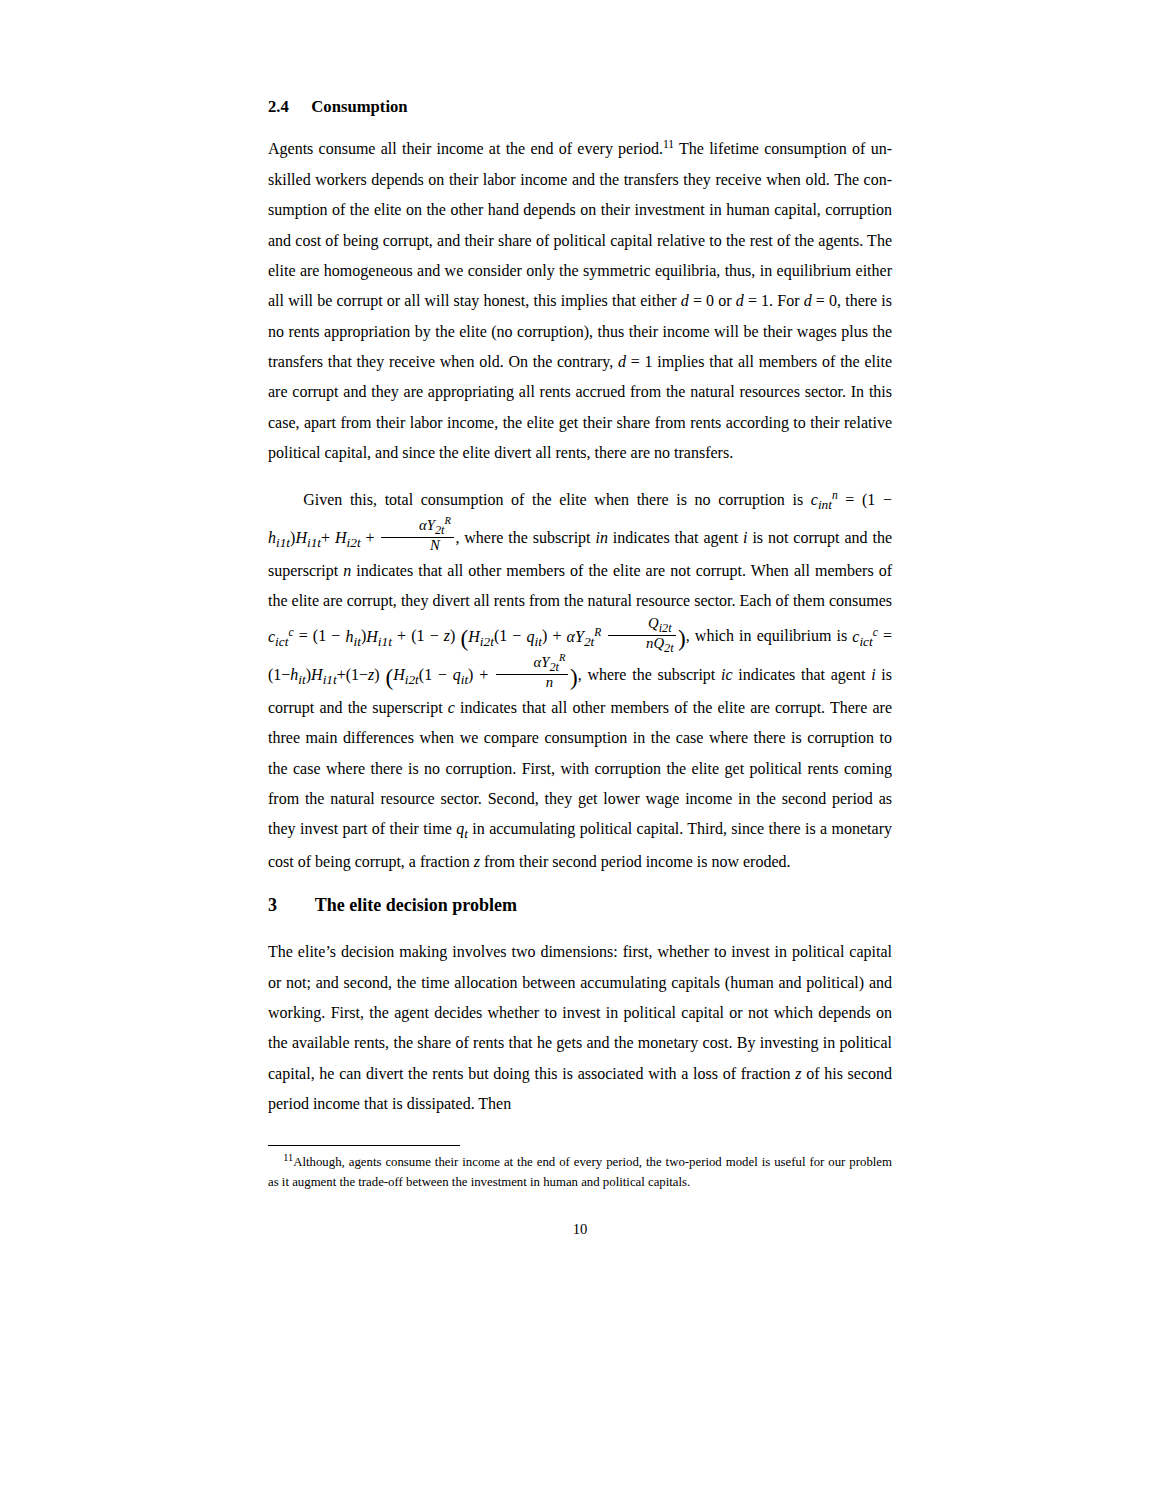2.4 Consumption
Agents consume all their income at the end of every period.11 The lifetime consumption of unskilled workers depends on their labor income and the transfers they receive when old. The consumption of the elite on the other hand depends on their investment in human capital, corruption and cost of being corrupt, and their share of political capital relative to the rest of the agents. The elite are homogeneous and we consider only the symmetric equilibria, thus, in equilibrium either all will be corrupt or all will stay honest, this implies that either d = 0 or d = 1. For d = 0, there is no rents appropriation by the elite (no corruption), thus their income will be their wages plus the transfers that they receive when old. On the contrary, d = 1 implies that all members of the elite are corrupt and they are appropriating all rents accrued from the natural resources sector. In this case, apart from their labor income, the elite get their share from rents according to their relative political capital, and since the elite divert all rents, there are no transfers.
Given this, total consumption of the elite when there is no corruption is cintn = (1 − hi1t)Hi1t+ Hi2t + αY2tR N, where the subscript in indicates that agent i is not corrupt and the superscript n indicates that all other members of the elite are not corrupt. When all members of the elite are corrupt, they divert all rents from the natural resource sector. Each of them consumes cictc = (1 − hit)Hi1t + (1 − z) (Hi2t(1 − qit) + αY2tR Qi2t nQ2t), which in equilibrium is cictc = (1−hit)Hi1t+(1−z) (Hi2t(1 − qit) + αY2tR n), where the subscript ic indicates that agent i is corrupt and the superscript c indicates that all other members of the elite are corrupt. There are three main differences when we compare consumption in the case where there is corruption to the case where there is no corruption. First, with corruption the elite get political rents coming from the natural resource sector. Second, they get lower wage income in the second period as they invest part of their time qt in accumulating political capital. Third, since there is a monetary cost of being corrupt, a fraction z from their second period income is now eroded.
3 The elite decision problem
The elite’s decision making involves two dimensions: first, whether to invest in political capital or not; and second, the time allocation between accumulating capitals (human and political) and working. First, the agent decides whether to invest in political capital or not which depends on the available rents, the share of rents that he gets and the monetary cost. By investing in political capital, he can divert the rents but doing this is associated with a loss of fraction z of his second period income that is dissipated. Then
11Although, agents consume their income at the end of every period, the two-period model is useful for our problem as it augment the trade-off between the investment in human and political capitals.
10